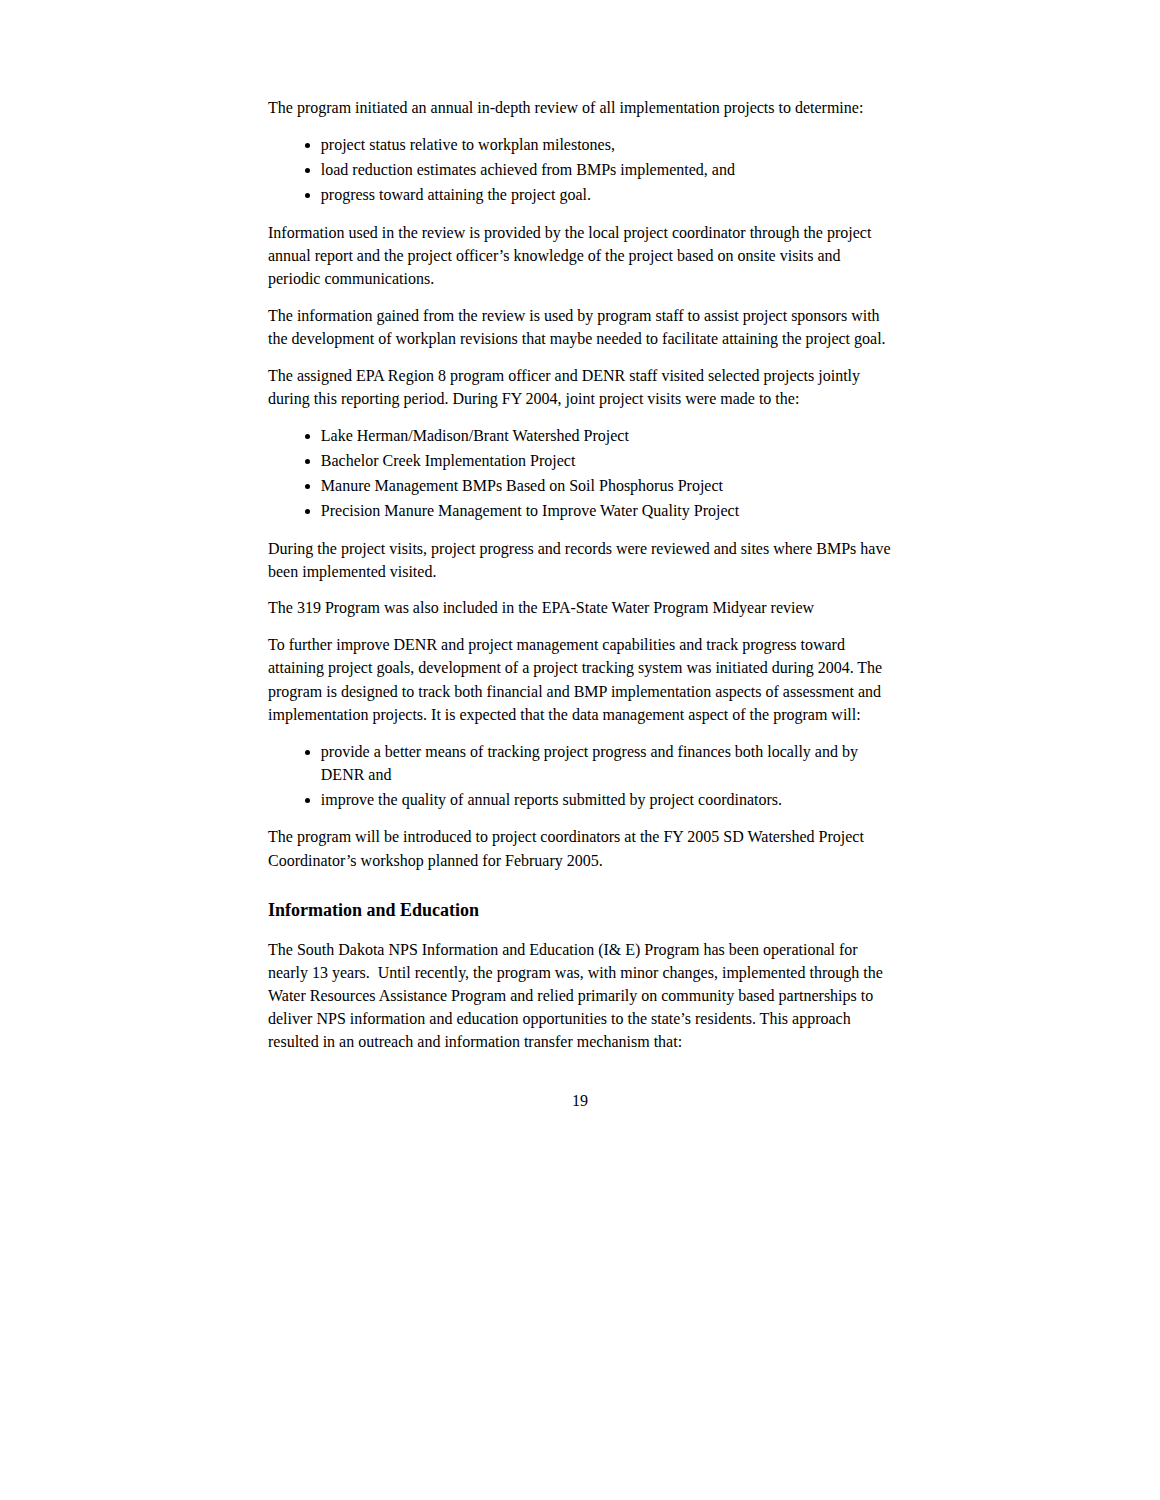The program initiated an annual in-depth review of all implementation projects to determine:
project status relative to workplan milestones,
load reduction estimates achieved from BMPs implemented, and
progress toward attaining the project goal.
Information used in the review is provided by the local project coordinator through the project annual report and the project officer’s knowledge of the project based on onsite visits and periodic communications.
The information gained from the review is used by program staff to assist project sponsors with the development of workplan revisions that maybe needed to facilitate attaining the project goal.
The assigned EPA Region 8 program officer and DENR staff visited selected projects jointly during this reporting period. During FY 2004, joint project visits were made to the:
Lake Herman/Madison/Brant Watershed Project
Bachelor Creek Implementation Project
Manure Management BMPs Based on Soil Phosphorus Project
Precision Manure Management to Improve Water Quality Project
During the project visits, project progress and records were reviewed and sites where BMPs have been implemented visited.
The 319 Program was also included in the EPA-State Water Program Midyear review
To further improve DENR and project management capabilities and track progress toward attaining project goals, development of a project tracking system was initiated during 2004. The program is designed to track both financial and BMP implementation aspects of assessment and implementation projects. It is expected that the data management aspect of the program will:
provide a better means of tracking project progress and finances both locally and by DENR and
improve the quality of annual reports submitted by project coordinators.
The program will be introduced to project coordinators at the FY 2005 SD Watershed Project Coordinator’s workshop planned for February 2005.
Information and Education
The South Dakota NPS Information and Education (I& E) Program has been operational for nearly 13 years. Until recently, the program was, with minor changes, implemented through the Water Resources Assistance Program and relied primarily on community based partnerships to deliver NPS information and education opportunities to the state’s residents. This approach resulted in an outreach and information transfer mechanism that:
19